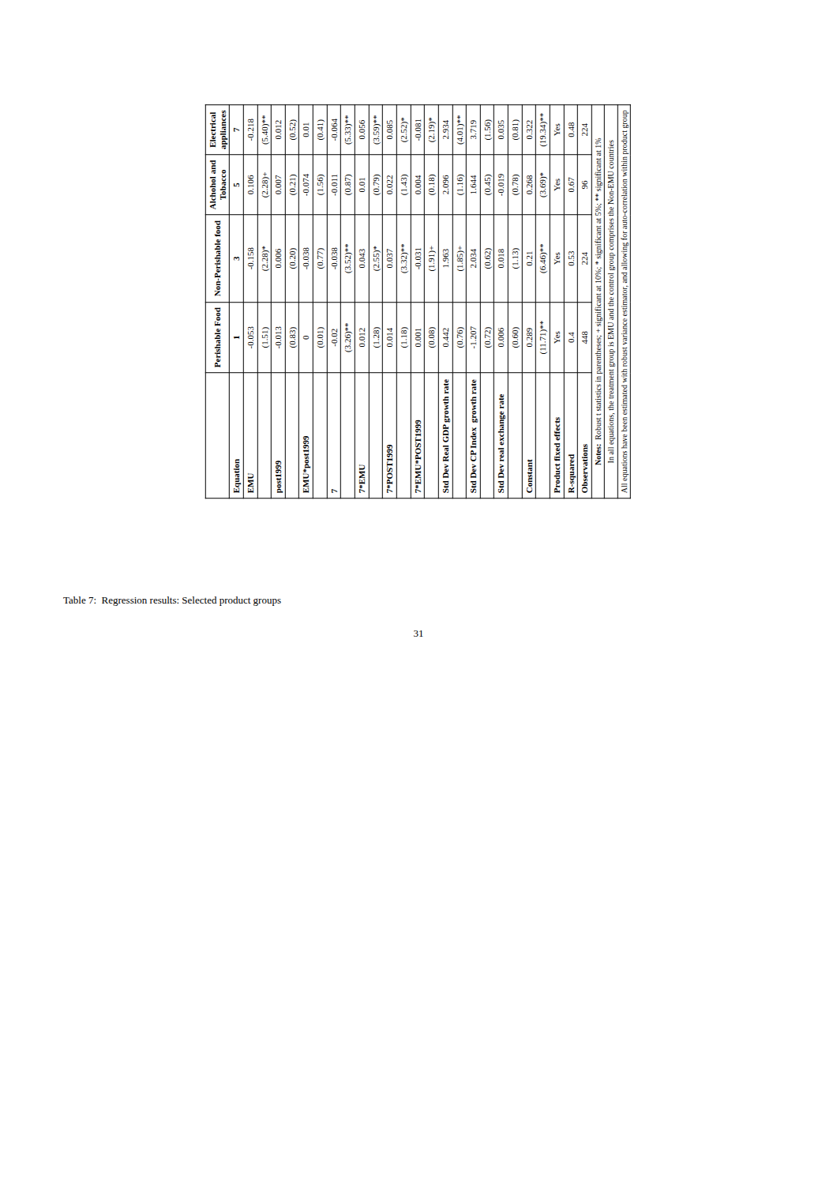| | Perishable Food | Non-Perishable food | Alchohol and Tobacco | Electrical appliances |
| --- | --- | --- | --- | --- |
| Equation | 1 | 3 | 5 | 7 |
| EMU | -0.053 | -0.158 | 0.106 | -0.218 |
| | (1.51) | (2.28)* | (2.28)+ | (5.40)** |
| post1999 | -0.013 | 0.006 | 0.007 | 0.012 |
| | (0.83) | (0.20) | (0.21) | (0.52) |
| EMU*post1999 | 0 | -0.038 | -0.074 | 0.01 |
| | (0.01) | (0.77) | (1.56) | (0.41) |
| 7 | -0.02 | -0.038 | -0.011 | -0.064 |
| | (3.26)** | (3.52)** | (0.87) | (5.33)** |
| 7*EMU | 0.012 | 0.043 | 0.01 | 0.056 |
| | (1.28) | (2.55)* | (0.79) | (3.59)** |
| 7*POST1999 | 0.014 | 0.037 | 0.022 | 0.085 |
| | (1.18) | (3.32)** | (1.43) | (2.52)* |
| 7*EMU*POST1999 | 0.001 | -0.031 | 0.004 | -0.081 |
| | (0.08) | (1.91)+ | (0.18) | (2.19)* |
| Std Dev Real GDP growth rate | 0.442 | 1.963 | 2.096 | 2.934 |
| | (0.76) | (1.85)+ | (1.16) | (4.01)** |
| Std Dev CP Index growth rate | -1.207 | 2.034 | 1.644 | 3.719 |
| | (0.72) | (0.62) | (0.45) | (1.56) |
| Std Dev real exchange rate | 0.006 | 0.018 | -0.019 | 0.035 |
| | (0.60) | (1.13) | (0.78) | (0.81) |
| Constant | 0.289 | 0.21 | 0.268 | 0.322 |
| | (11.71)** | (6.46)** | (3.69)* | (19.34)** |
| Product fixed effects | Yes | Yes | Yes | Yes |
| R-squared | 0.4 | 0.53 | 0.67 | 0.48 |
| Observations | 448 | 224 | 96 | 224 |
| Notes: Robust t statistics in parentheses; + significant at 10%; * significant at 5%; ** significant at 1% |
| In all equations, the treatment group is EMU and the control group comprises the Non-EMU countries |
| All equations have been estimated with robust variance estimator, and allowing for auto-correlation within product group |
Table 7: Regression results: Selected product groups
31